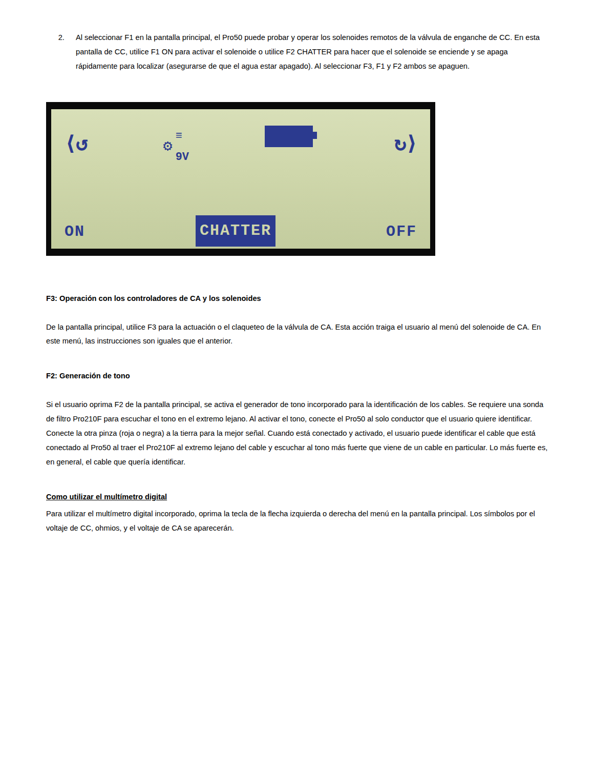Al seleccionar F1 en la pantalla principal, el Pro50 puede probar y operar los solenoides remotos de la válvula de enganche de CC. En esta pantalla de CC, utilice F1 ON para activar el solenoide o utilice F2 CHATTER para hacer que el solenoide se enciende y se apaga rápidamente para localizar (asegurarse de que el agua estar apagado). Al seleccionar F3, F1 y F2 ambos se apaguen.
⟨↺ ⚙ ≡
9V ↻⟩
ON CHATTER OFF
F3: Operación con los controladores de CA y los solenoides
De la pantalla principal, utilice F3 para la actuación o el claqueteo de la válvula de CA. Esta acción traiga el usuario al menú del solenoide de CA. En este menú, las instrucciones son iguales que el anterior.
F2: Generación de tono
Si el usuario oprima F2 de la pantalla principal, se activa el generador de tono incorporado para la identificación de los cables. Se requiere una sonda de filtro Pro210F para escuchar el tono en el extremo lejano. Al activar el tono, conecte el Pro50 al solo conductor que el usuario quiere identificar. Conecte la otra pinza (roja o negra) a la tierra para la mejor señal. Cuando está conectado y activado, el usuario puede identificar el cable que está conectado al Pro50 al traer el Pro210F al extremo lejano del cable y escuchar al tono más fuerte que viene de un cable en particular. Lo más fuerte es, en general, el cable que quería identificar.
Como utilizar el multímetro digital
Para utilizar el multímetro digital incorporado, oprima la tecla de la flecha izquierda o derecha del menú en la pantalla principal. Los símbolos por el voltaje de CC, ohmios, y el voltaje de CA se aparecerán.